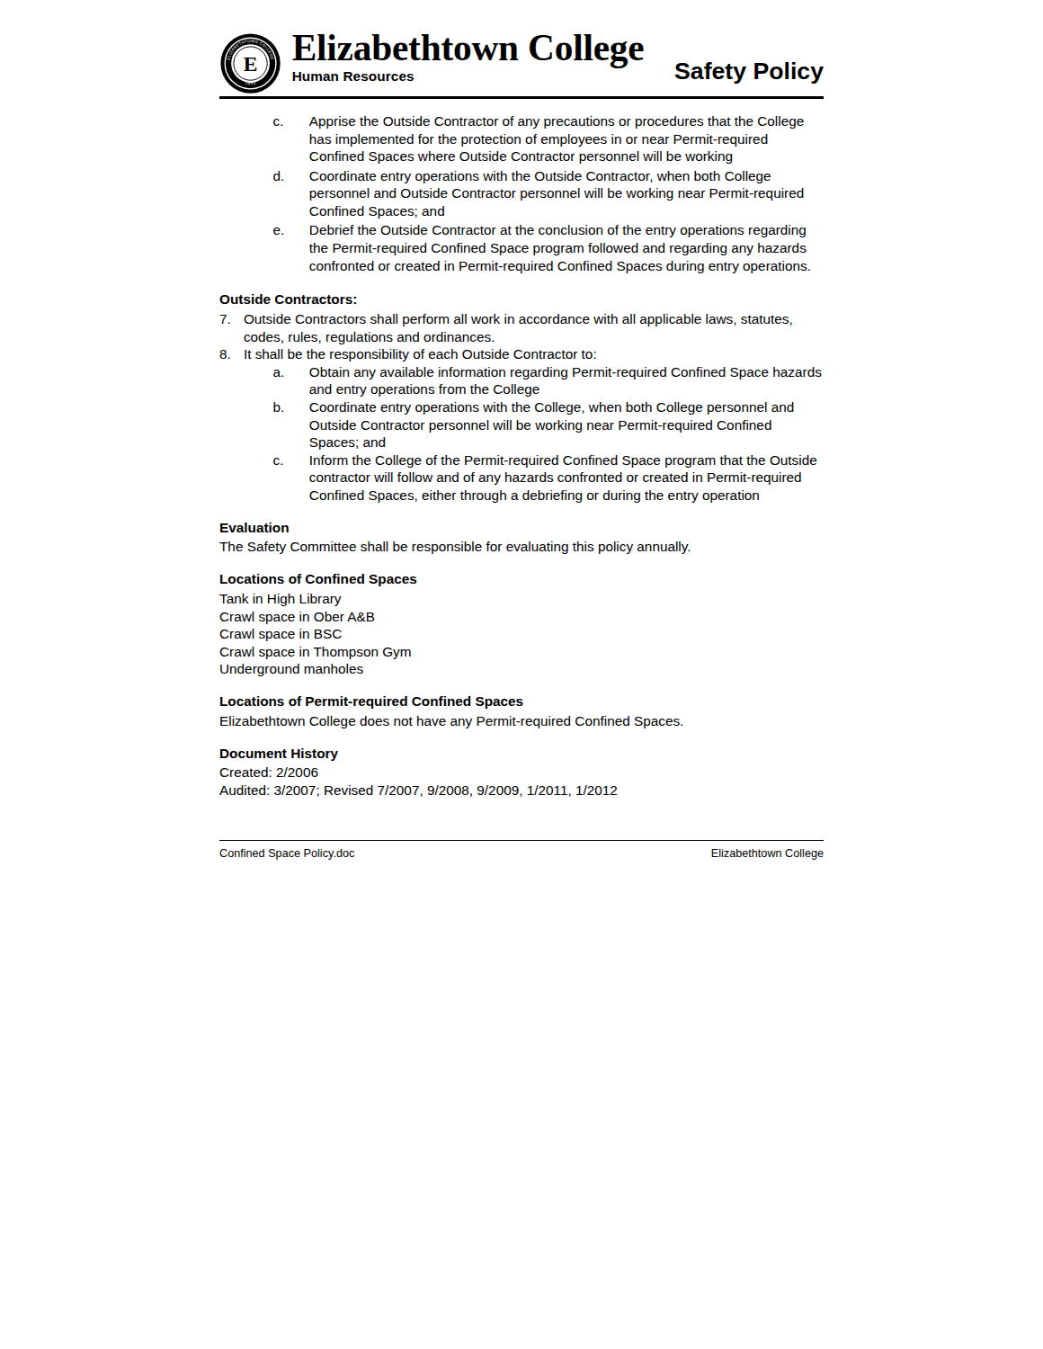E ELIZABETHTOWN COLLEGE 1899
Elizabethtown College
Human Resources
Safety Policy
c. Apprise the Outside Contractor of any precautions or procedures that the College has implemented for the protection of employees in or near Permit-required Confined Spaces where Outside Contractor personnel will be working
d. Coordinate entry operations with the Outside Contractor, when both College personnel and Outside Contractor personnel will be working near Permit-required Confined Spaces; and
e. Debrief the Outside Contractor at the conclusion of the entry operations regarding the Permit-required Confined Space program followed and regarding any hazards confronted or created in Permit-required Confined Spaces during entry operations.
Outside Contractors:
7. Outside Contractors shall perform all work in accordance with all applicable laws, statutes, codes, rules, regulations and ordinances.
8. It shall be the responsibility of each Outside Contractor to:
a. Obtain any available information regarding Permit-required Confined Space hazards and entry operations from the College
b. Coordinate entry operations with the College, when both College personnel and Outside Contractor personnel will be working near Permit-required Confined Spaces; and
c. Inform the College of the Permit-required Confined Space program that the Outside contractor will follow and of any hazards confronted or created in Permit-required Confined Spaces, either through a debriefing or during the entry operation
Evaluation
The Safety Committee shall be responsible for evaluating this policy annually.
Locations of Confined Spaces
Tank in High Library
Crawl space in Ober A&B
Crawl space in BSC
Crawl space in Thompson Gym
Underground manholes
Locations of Permit-required Confined Spaces
Elizabethtown College does not have any Permit-required Confined Spaces.
Document History
Created: 2/2006
Audited: 3/2007; Revised 7/2007, 9/2008, 9/2009, 1/2011, 1/2012
Confined Space Policy.doc Elizabethtown College